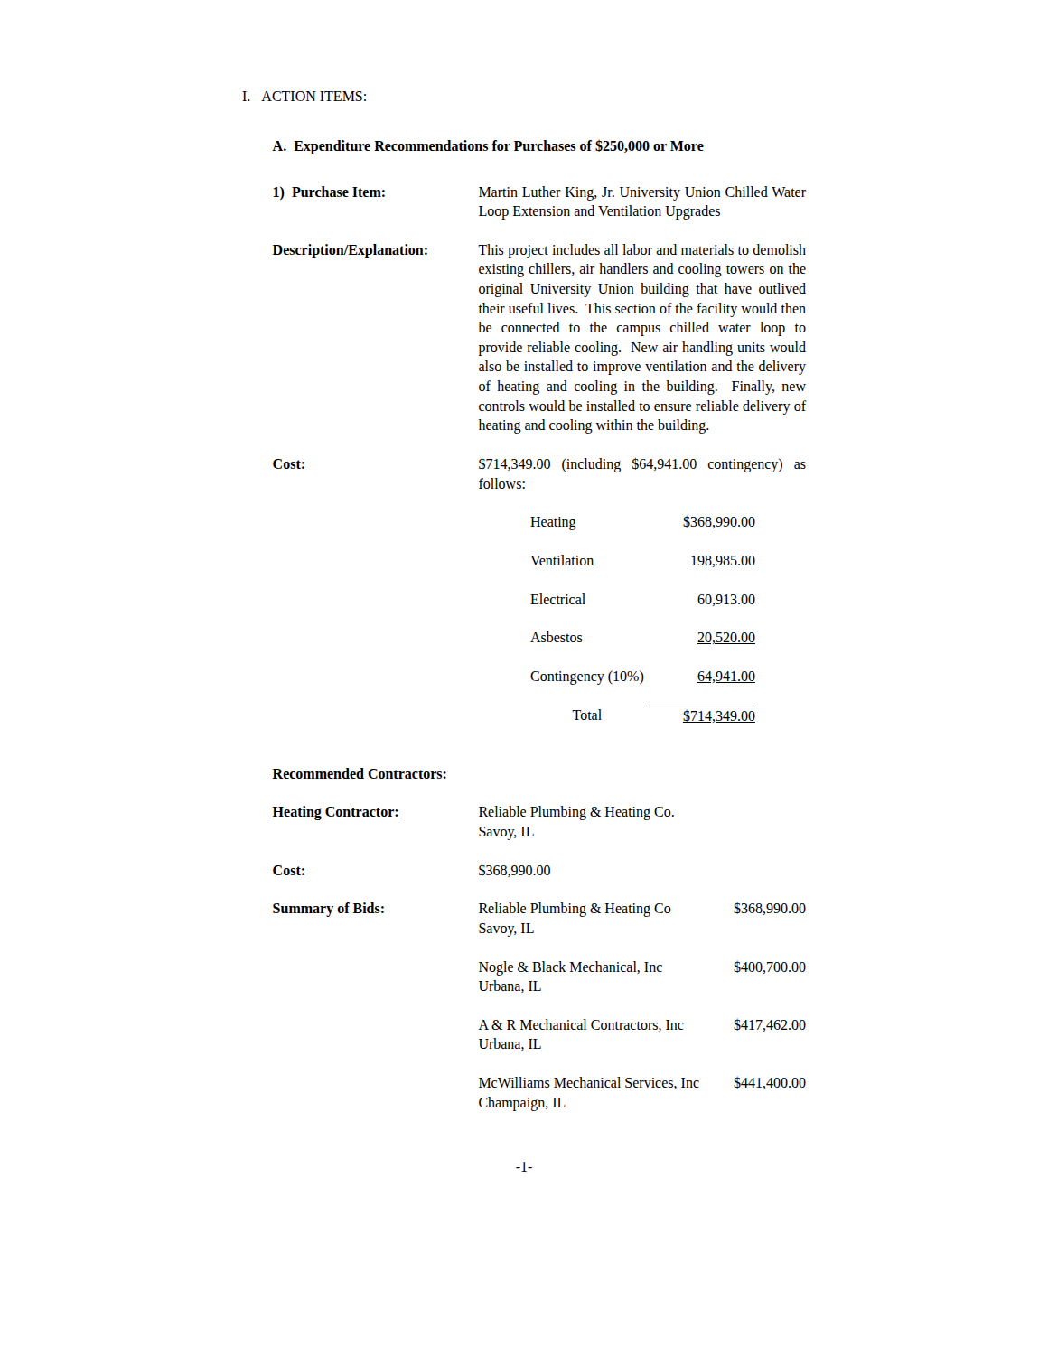I. ACTION ITEMS:
A. Expenditure Recommendations for Purchases of $250,000 or More
| 1) Purchase Item: | Martin Luther King, Jr. University Union Chilled Water Loop Extension and Ventilation Upgrades |
| Description/Explanation: | This project includes all labor and materials to demolish existing chillers, air handlers and cooling towers on the original University Union building that have outlived their useful lives. This section of the facility would then be connected to the campus chilled water loop to provide reliable cooling. New air handling units would also be installed to improve ventilation and the delivery of heating and cooling in the building. Finally, new controls would be installed to ensure reliable delivery of heating and cooling within the building. |
| Cost: | $714,349.00 (including $64,941.00 contingency) as follows: / Heating / $368,990.00 / / Ventilation / 198,985.00 / / Electrical / 60,913.00 / / Asbestos / 20,520.00 / / Contingency (10%) / 64,941.00 / / Total / $714,349.00 / |
| Recommended Contractors: | |
| Heating Contractor: | Reliable Plumbing & Heating Co. Savoy, IL |
| Cost: | $368,990.00 |
| Summary of Bids: | / Reliable Plumbing & Heating Co Savoy, IL / $368,990.00 / / Nogle & Black Mechanical, Inc Urbana, IL / $400,700.00 / / A & R Mechanical Contractors, Inc Urbana, IL / $417,462.00 / / McWilliams Mechanical Services, Inc Champaign, IL / $441,400.00 / |
-1-